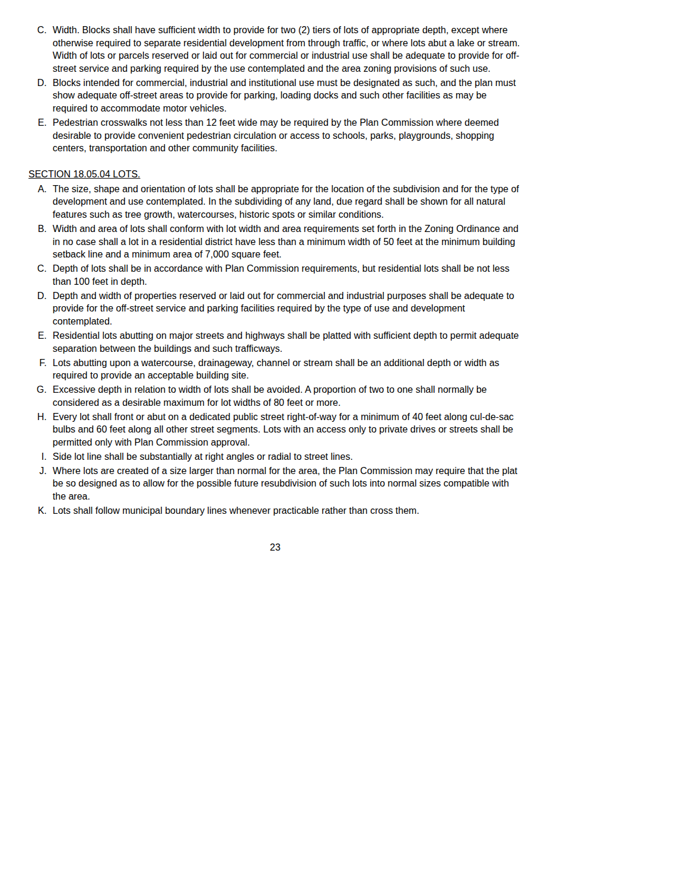Width. Blocks shall have sufficient width to provide for two (2) tiers of lots of appropriate depth, except where otherwise required to separate residential development from through traffic, or where lots abut a lake or stream. Width of lots or parcels reserved or laid out for commercial or industrial use shall be adequate to provide for off-street service and parking required by the use contemplated and the area zoning provisions of such use.
Blocks intended for commercial, industrial and institutional use must be designated as such, and the plan must show adequate off-street areas to provide for parking, loading docks and such other facilities as may be required to accommodate motor vehicles.
Pedestrian crosswalks not less than 12 feet wide may be required by the Plan Commission where deemed desirable to provide convenient pedestrian circulation or access to schools, parks, playgrounds, shopping centers, transportation and other community facilities.
SECTION 18.05.04 LOTS.
The size, shape and orientation of lots shall be appropriate for the location of the subdivision and for the type of development and use contemplated. In the subdividing of any land, due regard shall be shown for all natural features such as tree growth, watercourses, historic spots or similar conditions.
Width and area of lots shall conform with lot width and area requirements set forth in the Zoning Ordinance and in no case shall a lot in a residential district have less than a minimum width of 50 feet at the minimum building setback line and a minimum area of 7,000 square feet.
Depth of lots shall be in accordance with Plan Commission requirements, but residential lots shall be not less than 100 feet in depth.
Depth and width of properties reserved or laid out for commercial and industrial purposes shall be adequate to provide for the off-street service and parking facilities required by the type of use and development contemplated.
Residential lots abutting on major streets and highways shall be platted with sufficient depth to permit adequate separation between the buildings and such trafficways.
Lots abutting upon a watercourse, drainageway, channel or stream shall be an additional depth or width as required to provide an acceptable building site.
Excessive depth in relation to width of lots shall be avoided. A proportion of two to one shall normally be considered as a desirable maximum for lot widths of 80 feet or more.
Every lot shall front or abut on a dedicated public street right-of-way for a minimum of 40 feet along cul-de-sac bulbs and 60 feet along all other street segments. Lots with an access only to private drives or streets shall be permitted only with Plan Commission approval.
Side lot line shall be substantially at right angles or radial to street lines.
Where lots are created of a size larger than normal for the area, the Plan Commission may require that the plat be so designed as to allow for the possible future resubdivision of such lots into normal sizes compatible with the area.
Lots shall follow municipal boundary lines whenever practicable rather than cross them.
23